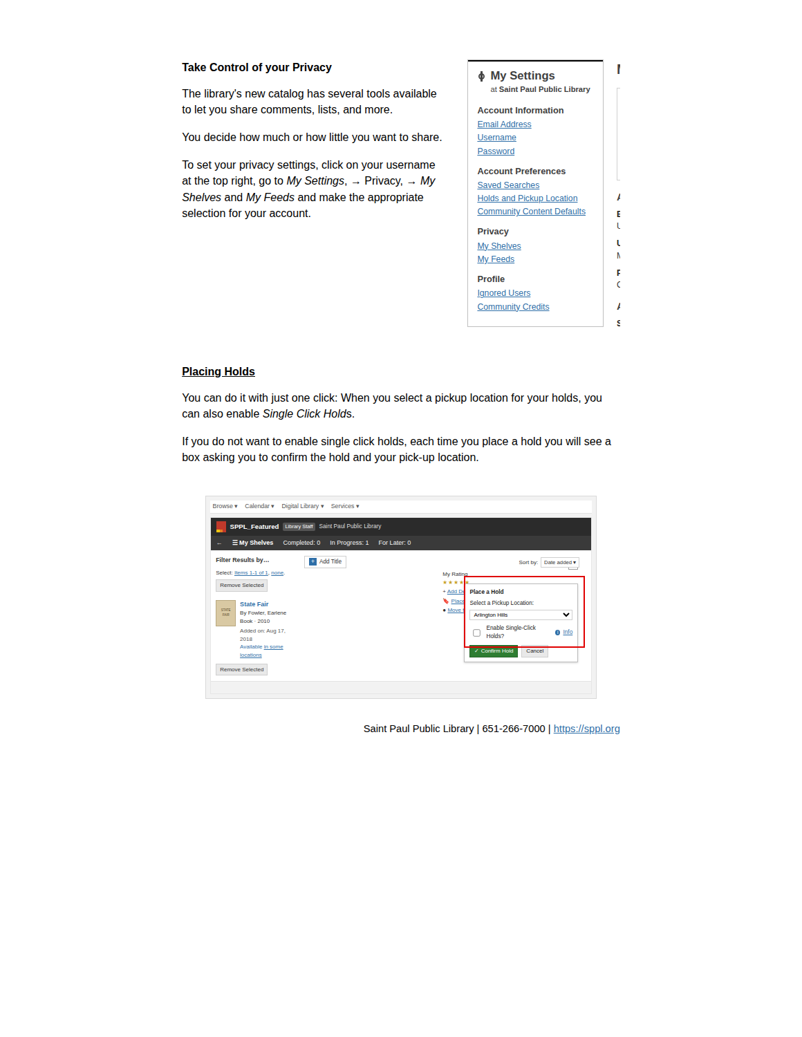Take Control of your Privacy
The library's new catalog has several tools available to let you share comments, lists, and more.
You decide how much or how little you want to share.
To set your privacy settings, click on your username at the top right, go to My Settings, → Privacy, → My Shelves and My Feeds and make the appropriate selection for your account.
My Settings
at Saint Paul Public Library
Account Information
Email Address Username Password
Account Preferences
Saved Searches Holds and Pickup Location Community Content Defaults
Privacy
My Shelves My Feeds
Profile
Ignored Users Community Credits
My Settings
Saint Pau
Barcode: *******
Name: **** ** *
Date of Birth: **
Card Expiry Date
Account Informa
Email Address
Update your email addr
Username
Manage your username
Password
Change your account pa
Account Preferen
Saved Searches
Manage and run your fa
Holds and Pickup Loca
Preferred pickup locatio
Placing Holds
You can do it with just one click: When you select a pickup location for your holds, you can also enable Single Click Holds.
If you do not want to enable single click holds, each time you place a hold you will see a box asking you to confirm the hold and your pick-up location.
Browse ▾Calendar ▾Digital Library ▾Services ▾
SPPL_Featured Library Staff Saint Paul Public Library
← ☰ My Shelves Completed: 0 In Progress: 1 For Later: 0
Filter Results by…
Select: Items 1-1 of 1, none.
Remove Selected
State Fair
By Fowler, Earlene
Book · 2010
Added on: Aug 17, 2018
Available in some locations
Remove Selected
+ Add Title
Sort by: Date added ▾
My Rating
★★★★★
+ Add Details ▾
🔖 Place a Hold
● Move to my …
Place a Hold
Select a Pickup Location:
Arlington Hills
Enable Single-Click Holds? i Info
✓ Confirm Hold Cancel
Saint Paul Public Library | 651-266-7000 | https://sppl.org